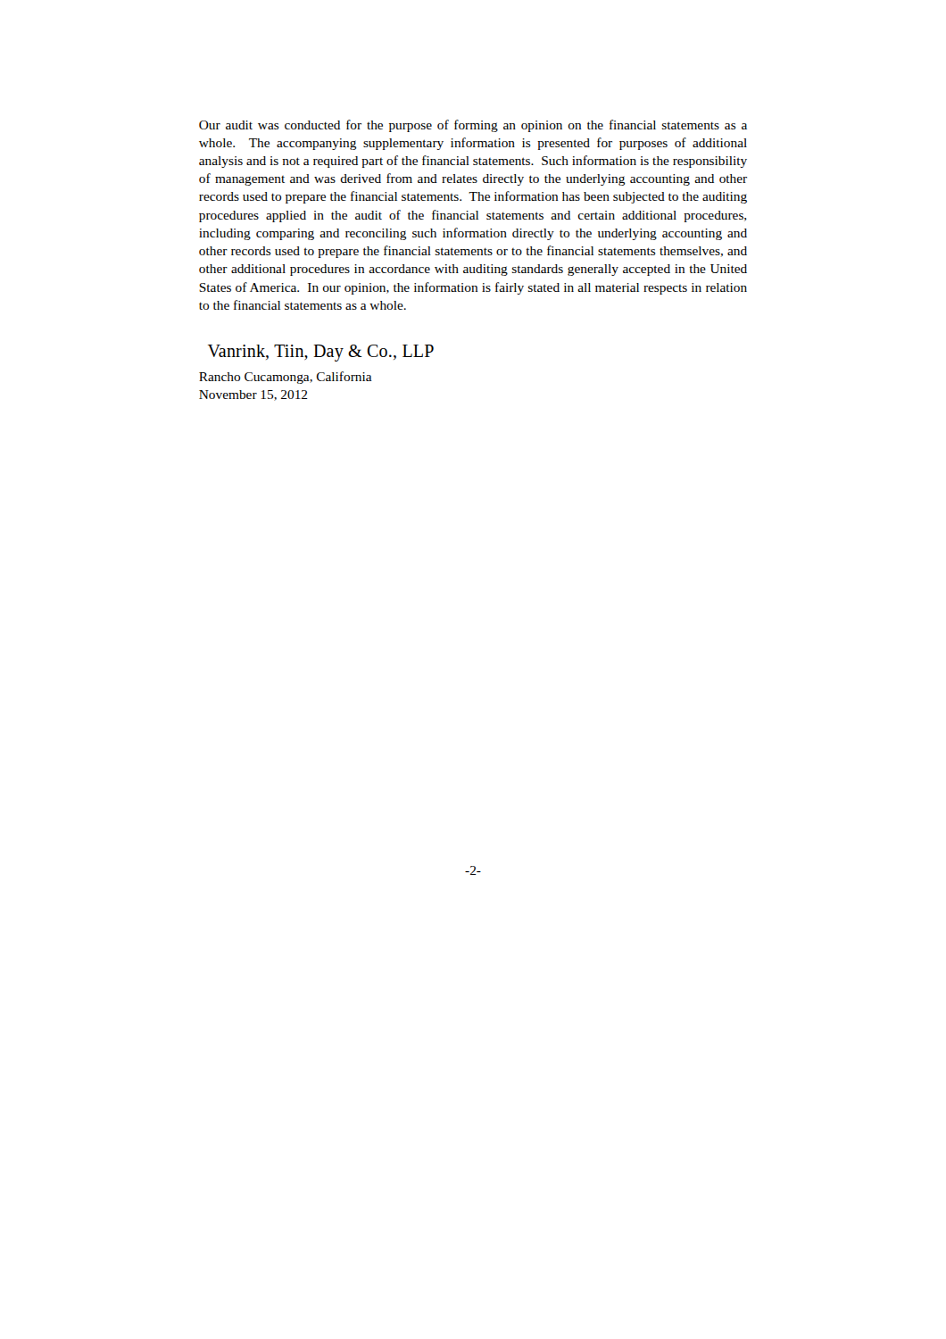Our audit was conducted for the purpose of forming an opinion on the financial statements as a whole. The accompanying supplementary information is presented for purposes of additional analysis and is not a required part of the financial statements. Such information is the responsibility of management and was derived from and relates directly to the underlying accounting and other records used to prepare the financial statements. The information has been subjected to the auditing procedures applied in the audit of the financial statements and certain additional procedures, including comparing and reconciling such information directly to the underlying accounting and other records used to prepare the financial statements or to the financial statements themselves, and other additional procedures in accordance with auditing standards generally accepted in the United States of America. In our opinion, the information is fairly stated in all material respects in relation to the financial statements as a whole.
Vanrink, Tiin, Day & Co., LLP
Rancho Cucamonga, California
November 15, 2012
-2-